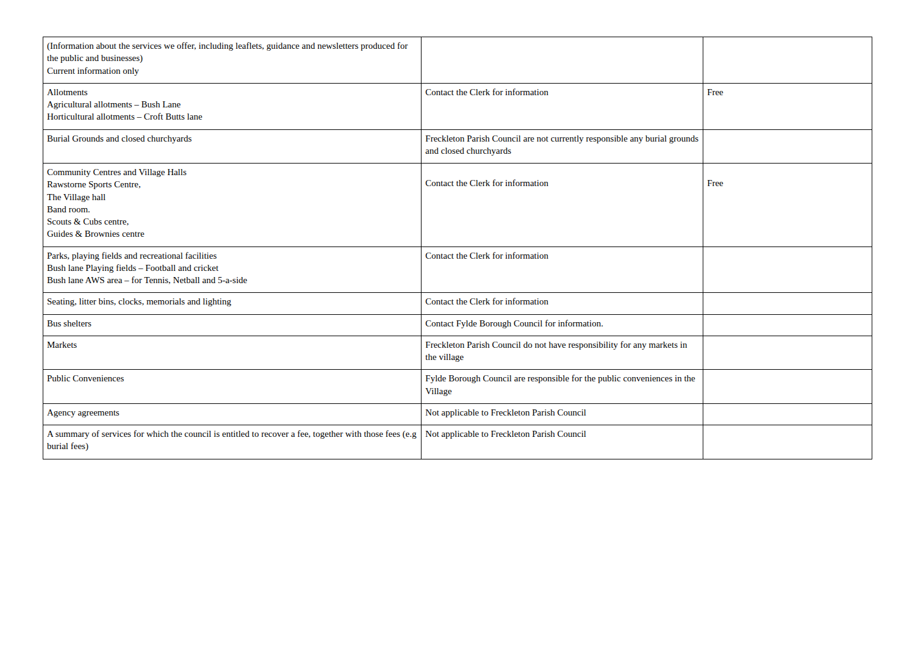| (Information about the services we offer, including leaflets, guidance and newsletters produced for the public and businesses) Current information only | | |
| Allotments Agricultural allotments – Bush Lane Horticultural allotments – Croft Butts lane | Contact the Clerk for information | Free |
| Burial Grounds and closed churchyards | Freckleton Parish Council are not currently responsible any burial grounds and closed churchyards | |
| Community Centres and Village Halls Rawstorne Sports Centre, The Village hall Band room. Scouts & Cubs centre, Guides & Brownies centre | Contact the Clerk for information | Free |
| Parks, playing fields and recreational facilities Bush lane Playing fields – Football and cricket Bush lane AWS area – for Tennis, Netball and 5-a-side | Contact the Clerk for information | |
| Seating, litter bins, clocks, memorials and lighting | Contact the Clerk for information | |
| Bus shelters | Contact Fylde Borough Council for information. | |
| Markets | Freckleton Parish Council do not have responsibility for any markets in the village | |
| Public Conveniences | Fylde Borough Council are responsible for the public conveniences in the Village | |
| Agency agreements | Not applicable to Freckleton Parish Council | |
| A summary of services for which the council is entitled to recover a fee, together with those fees (e.g burial fees) | Not applicable to Freckleton Parish Council | |